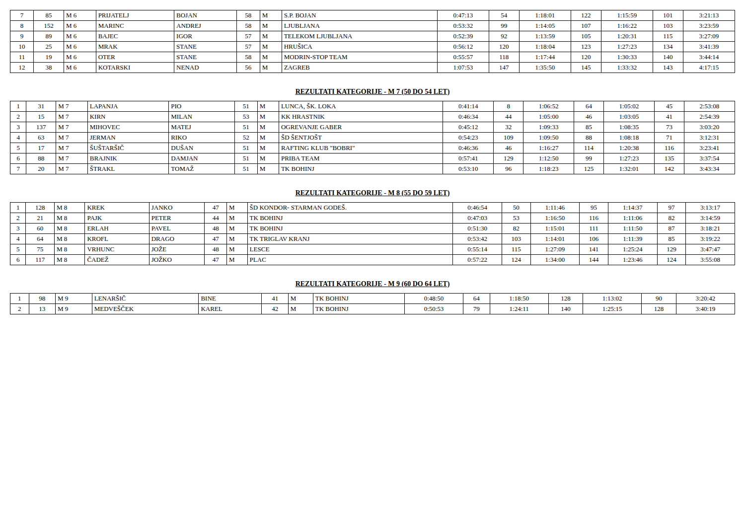| 7 | 85 | M 6 | PRIJATELJ | BOJAN | 58 | M | S.P. BOJAN | 0:47:13 | 54 | 1:18:01 | 122 | 1:15:59 | 101 | 3:21:13 |
| 8 | 152 | M 6 | MARINC | ANDREJ | 58 | M | LJUBLJANA | 0:53:32 | 99 | 1:14:05 | 107 | 1:16:22 | 103 | 3:23:59 |
| 9 | 89 | M 6 | BAJEC | IGOR | 57 | M | TELEKOM LJUBLJANA | 0:52:39 | 92 | 1:13:59 | 105 | 1:20:31 | 115 | 3:27:09 |
| 10 | 25 | M 6 | MRAK | STANE | 57 | M | HRUŠICA | 0:56:12 | 120 | 1:18:04 | 123 | 1:27:23 | 134 | 3:41:39 |
| 11 | 19 | M 6 | OTER | STANE | 58 | M | MODRIN-STOP TEAM | 0:55:57 | 118 | 1:17:44 | 120 | 1:30:33 | 140 | 3:44:14 |
| 12 | 38 | M 6 | KOTARSKI | NENAD | 56 | M | ZAGREB | 1:07:53 | 147 | 1:35:50 | 145 | 1:33:32 | 143 | 4:17:15 |
REZULTATI KATEGORIJE - M 7 (50 DO 54 LET)
| 1 | 31 | M 7 | LAPANJA | PIO | 51 | M | LUNCA, ŠK. LOKA | 0:41:14 | 8 | 1:06:52 | 64 | 1:05:02 | 45 | 2:53:08 |
| 2 | 15 | M 7 | KIRN | MILAN | 53 | M | KK HRASTNIK | 0:46:34 | 44 | 1:05:00 | 46 | 1:03:05 | 41 | 2:54:39 |
| 3 | 137 | M 7 | MIHOVEC | MATEJ | 51 | M | OGREVANJE GABER | 0:45:12 | 32 | 1:09:33 | 85 | 1:08:35 | 73 | 3:03:20 |
| 4 | 63 | M 7 | JERMAN | RIKO | 52 | M | ŠD ŠENTJOŠT | 0:54:23 | 109 | 1:09:50 | 88 | 1:08:18 | 71 | 3:12:31 |
| 5 | 17 | M 7 | ŠUŠTARŠIČ | DUŠAN | 51 | M | RAFTING KLUB "BOBRI" | 0:46:36 | 46 | 1:16:27 | 114 | 1:20:38 | 116 | 3:23:41 |
| 6 | 88 | M 7 | BRAJNIK | DAMJAN | 51 | M | PRIBA TEAM | 0:57:41 | 129 | 1:12:50 | 99 | 1:27:23 | 135 | 3:37:54 |
| 7 | 20 | M 7 | ŠTRAKL | TOMAŽ | 51 | M | TK BOHINJ | 0:53:10 | 96 | 1:18:23 | 125 | 1:32:01 | 142 | 3:43:34 |
REZULTATI KATEGORIJE - M 8 (55 DO 59 LET)
| 1 | 128 | M 8 | KREK | JANKO | 47 | M | ŠD KONDOR- STARMAN GODEŠ. | 0:46:54 | 50 | 1:11:46 | 95 | 1:14:37 | 97 | 3:13:17 |
| 2 | 21 | M 8 | PAJK | PETER | 44 | M | TK BOHINJ | 0:47:03 | 53 | 1:16:50 | 116 | 1:11:06 | 82 | 3:14:59 |
| 3 | 60 | M 8 | ERLAH | PAVEL | 48 | M | TK BOHINJ | 0:51:30 | 82 | 1:15:01 | 111 | 1:11:50 | 87 | 3:18:21 |
| 4 | 64 | M 8 | KROFL | DRAGO | 47 | M | TK TRIGLAV KRANJ | 0:53:42 | 103 | 1:14:01 | 106 | 1:11:39 | 85 | 3:19:22 |
| 5 | 75 | M 8 | VRHUNC | JOŽE | 48 | M | LESCE | 0:55:14 | 115 | 1:27:09 | 141 | 1:25:24 | 129 | 3:47:47 |
| 6 | 117 | M 8 | ČADEŽ | JOŽKO | 47 | M | PLAC | 0:57:22 | 124 | 1:34:00 | 144 | 1:23:46 | 124 | 3:55:08 |
REZULTATI KATEGORIJE - M 9 (60 DO 64 LET)
| 1 | 98 | M 9 | LENARŠIČ | BINE | 41 | M | TK BOHINJ | 0:48:50 | 64 | 1:18:50 | 128 | 1:13:02 | 90 | 3:20:42 |
| 2 | 13 | M 9 | MEDVEŠČEK | KAREL | 42 | M | TK BOHINJ | 0:50:53 | 79 | 1:24:11 | 140 | 1:25:15 | 128 | 3:40:19 |